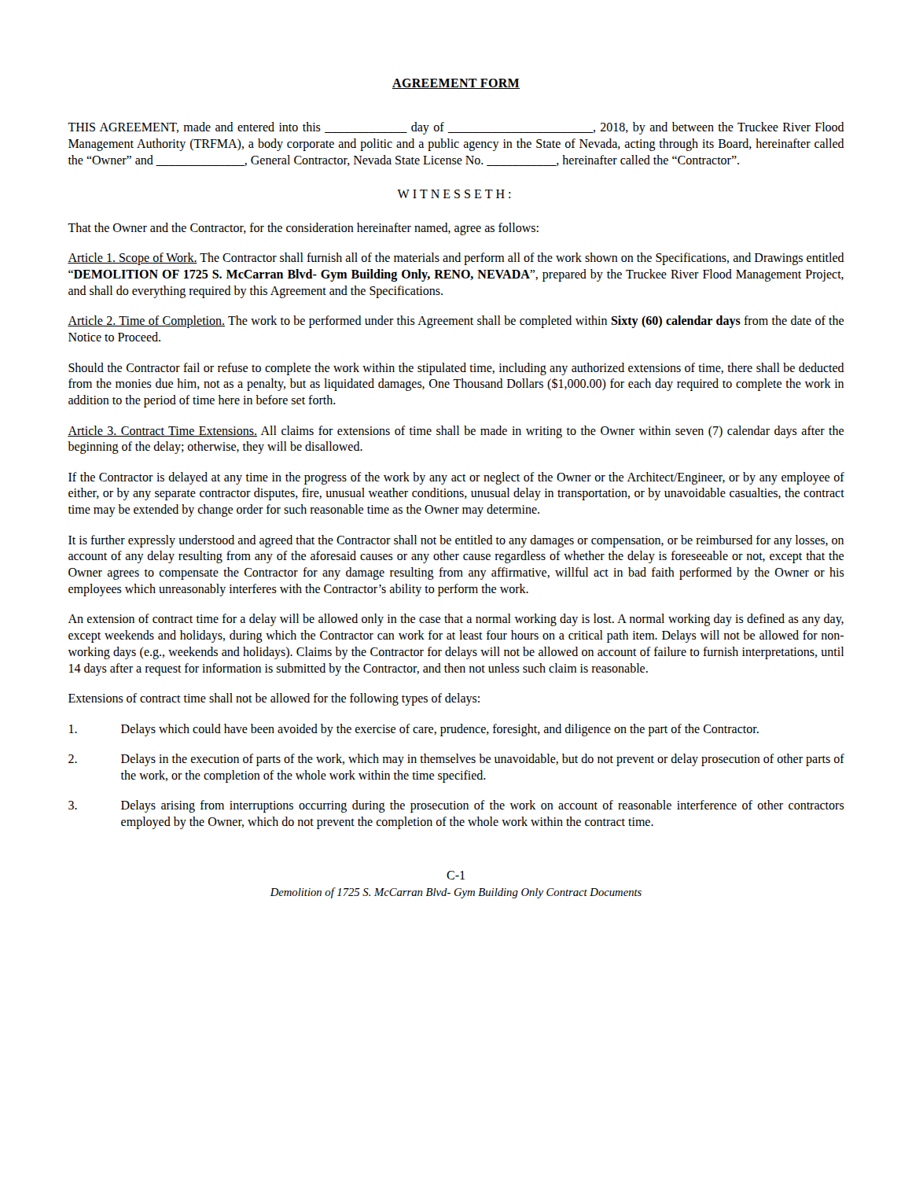AGREEMENT FORM
THIS AGREEMENT, made and entered into this _____________ day of _______________________, 2018, by and between the Truckee River Flood Management Authority (TRFMA), a body corporate and politic and a public agency in the State of Nevada, acting through its Board, hereinafter called the “Owner” and ______________, General Contractor, Nevada State License No. ___________, hereinafter called the “Contractor”.
WITNESSETH:
That the Owner and the Contractor, for the consideration hereinafter named, agree as follows:
Article 1. Scope of Work. The Contractor shall furnish all of the materials and perform all of the work shown on the Specifications, and Drawings entitled “DEMOLITION OF 1725 S. McCarran Blvd- Gym Building Only, RENO, NEVADA”, prepared by the Truckee River Flood Management Project, and shall do everything required by this Agreement and the Specifications.
Article 2. Time of Completion. The work to be performed under this Agreement shall be completed within Sixty (60) calendar days from the date of the Notice to Proceed.
Should the Contractor fail or refuse to complete the work within the stipulated time, including any authorized extensions of time, there shall be deducted from the monies due him, not as a penalty, but as liquidated damages, One Thousand Dollars ($1,000.00) for each day required to complete the work in addition to the period of time here in before set forth.
Article 3. Contract Time Extensions. All claims for extensions of time shall be made in writing to the Owner within seven (7) calendar days after the beginning of the delay; otherwise, they will be disallowed.
If the Contractor is delayed at any time in the progress of the work by any act or neglect of the Owner or the Architect/Engineer, or by any employee of either, or by any separate contractor disputes, fire, unusual weather conditions, unusual delay in transportation, or by unavoidable casualties, the contract time may be extended by change order for such reasonable time as the Owner may determine.
It is further expressly understood and agreed that the Contractor shall not be entitled to any damages or compensation, or be reimbursed for any losses, on account of any delay resulting from any of the aforesaid causes or any other cause regardless of whether the delay is foreseeable or not, except that the Owner agrees to compensate the Contractor for any damage resulting from any affirmative, willful act in bad faith performed by the Owner or his employees which unreasonably interferes with the Contractor’s ability to perform the work.
An extension of contract time for a delay will be allowed only in the case that a normal working day is lost. A normal working day is defined as any day, except weekends and holidays, during which the Contractor can work for at least four hours on a critical path item. Delays will not be allowed for non-working days (e.g., weekends and holidays). Claims by the Contractor for delays will not be allowed on account of failure to furnish interpretations, until 14 days after a request for information is submitted by the Contractor, and then not unless such claim is reasonable.
Extensions of contract time shall not be allowed for the following types of delays:
Delays which could have been avoided by the exercise of care, prudence, foresight, and diligence on the part of the Contractor.
Delays in the execution of parts of the work, which may in themselves be unavoidable, but do not prevent or delay prosecution of other parts of the work, or the completion of the whole work within the time specified.
Delays arising from interruptions occurring during the prosecution of the work on account of reasonable interference of other contractors employed by the Owner, which do not prevent the completion of the whole work within the contract time.
C-1
Demolition of 1725 S. McCarran Blvd- Gym Building Only Contract Documents